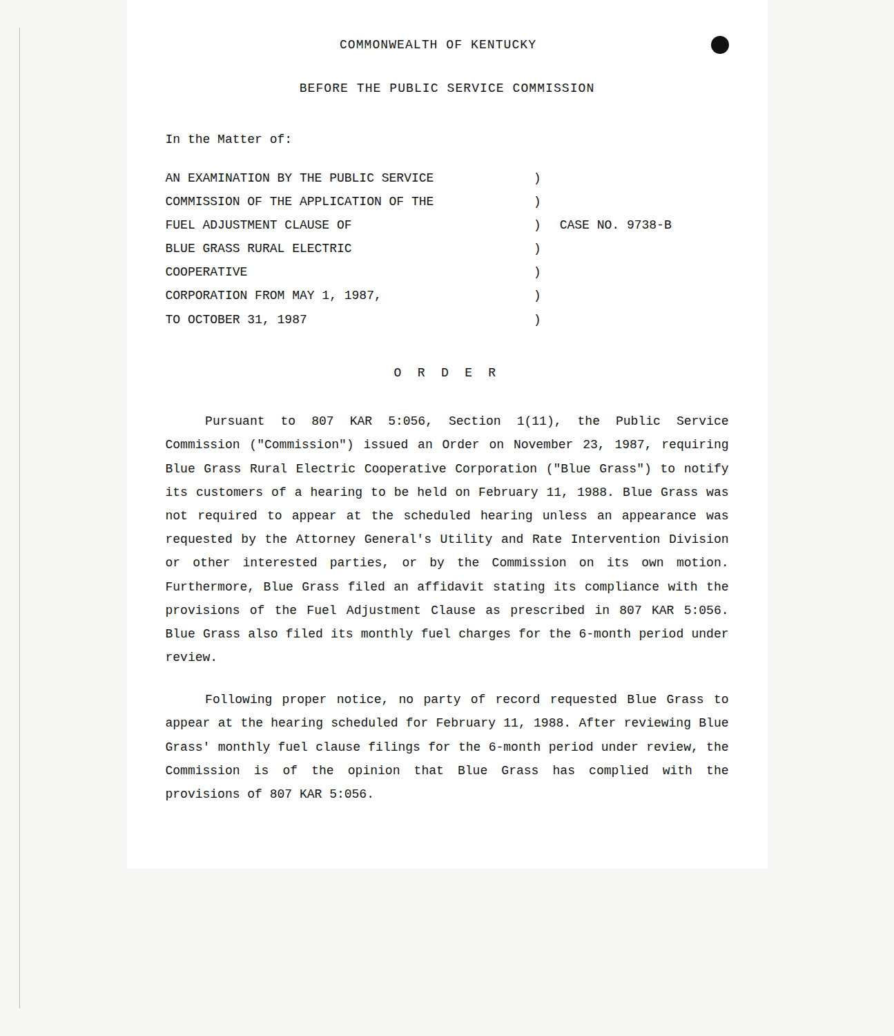COMMONWEALTH OF KENTUCKY
BEFORE THE PUBLIC SERVICE COMMISSION
In the Matter of:
| AN EXAMINATION BY THE PUBLIC SERVICE COMMISSION OF THE APPLICATION OF THE FUEL ADJUSTMENT CLAUSE OF BLUE GRASS RURAL ELECTRIC COOPERATIVE CORPORATION FROM MAY 1, 1987, TO OCTOBER 31, 1987 | ) ) ) ) ) ) ) | CASE NO. 9738-B |
O R D E R
Pursuant to 807 KAR 5:056, Section 1(11), the Public Service Commission ("Commission") issued an Order on November 23, 1987, requiring Blue Grass Rural Electric Cooperative Corporation ("Blue Grass") to notify its customers of a hearing to be held on February 11, 1988. Blue Grass was not required to appear at the scheduled hearing unless an appearance was requested by the Attorney General's Utility and Rate Intervention Division or other interested parties, or by the Commission on its own motion. Furthermore, Blue Grass filed an affidavit stating its compliance with the provisions of the Fuel Adjustment Clause as prescribed in 807 KAR 5:056. Blue Grass also filed its monthly fuel charges for the 6-month period under review.
Following proper notice, no party of record requested Blue Grass to appear at the hearing scheduled for February 11, 1988. After reviewing Blue Grass' monthly fuel clause filings for the 6-month period under review, the Commission is of the opinion that Blue Grass has complied with the provisions of 807 KAR 5:056.